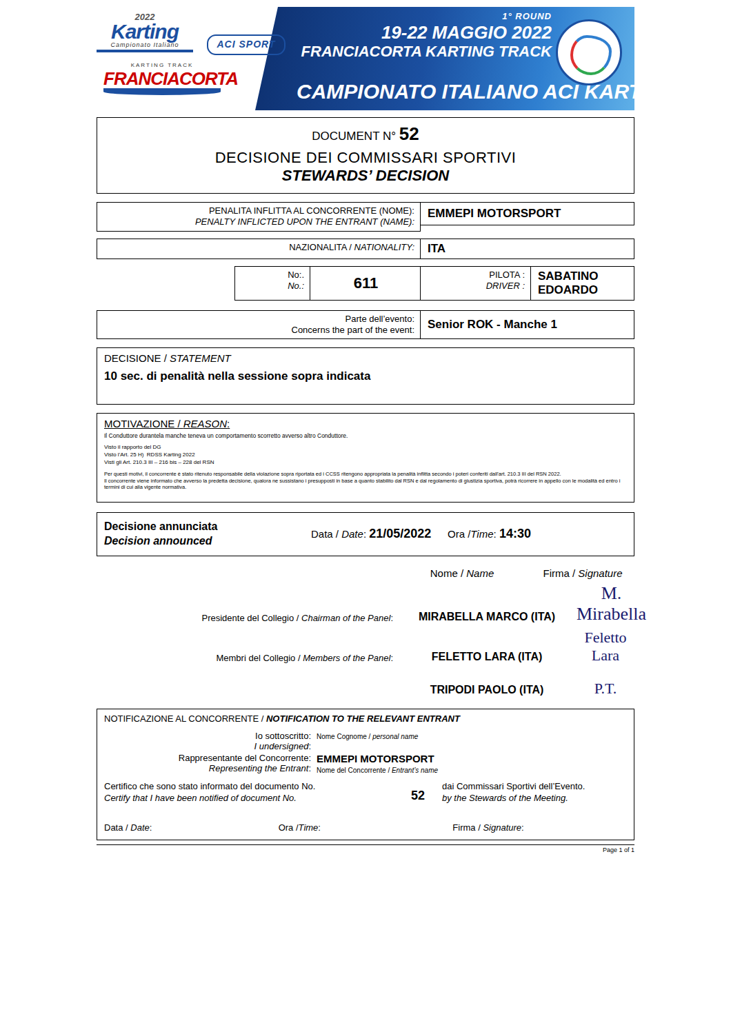1° ROUND
19-22 MAGGIO 2022
FRANCIACORTA KARTING TRACK
CAMPIONATO ITALIANO ACI KARTING
2022
Karting
Campionato Italiano
ACI SPORT
KARTING TRACK
FRANCIACORTA
DOCUMENT N° 52
DECISIONE DEI COMMISSARI SPORTIVI
STEWARDS’ DECISION
PENALITA INFLITTA AL CONCORRENTE (NOME):
PENALTY INFLICTED UPON THE ENTRANT (NAME):
EMMEPI MOTORSPORT
NAZIONALITA / NATIONALITY:
ITA
No:.
No.:
611
PILOTA :
DRIVER :
SABATINO EDOARDO
Parte dell’evento:
Concerns the part of the event:
Senior ROK - Manche 1
DECISIONE / STATEMENT
10 sec. di penalità nella sessione sopra indicata
MOTIVAZIONE / REASON:
Il Conduttore durantela manche teneva un comportamento scorretto avverso altro Conduttore.
Visto il rapporto del DG
Visto l'Art. 25 H) RDSS Karting 2022
Visti gli Art. 210.3 III – 216 bis – 228 del RSN
Per questi motivi, il concorrente è stato ritenuto responsabile della violazione sopra riportata ed i CCSS ritengono appropriata la penalità inflitta secondo i poteri conferiti dall'art. 210.3 III del RSN 2022.
Il concorrente viene informato che avverso la predetta decisione, qualora ne sussistano i presupposti in base a quanto stabilito dal RSN e dal regolamento di giustizia sportiva, potrà ricorrere in appello con le modalità ed entro i termini di cui alla vigente normativa.
Decisione annunciata
Decision announced
Data / Date: 21/05/2022
Ora /Time: 14:30
Nome / Name
Firma / Signature
Presidente del Collegio / Chairman of the Panel:
MIRABELLA MARCO (ITA)
M. Mirabella
Membri del Collegio / Members of the Panel:
FELETTO LARA (ITA)
Feletto Lara
TRIPODI PAOLO (ITA)
P.T.
NOTIFICAZIONE AL CONCORRENTE / NOTIFICATION TO THE RELEVANT ENTRANT
Io sottoscritto:
I undersigned:
Nome Cognome / personal name
Rappresentante del Concorrente:
Representing the Entrant:
EMMEPI MOTORSPORT
Nome del Concorrente / Entrant’s name
Certifico che sono stato informato del documento No.
Certify that I have been notified of document No.
52
dai Commissari Sportivi dell’Evento.
by the Stewards of the Meeting.
Data / Date:
Ora /Time:
Firma / Signature:
Page 1 of 1